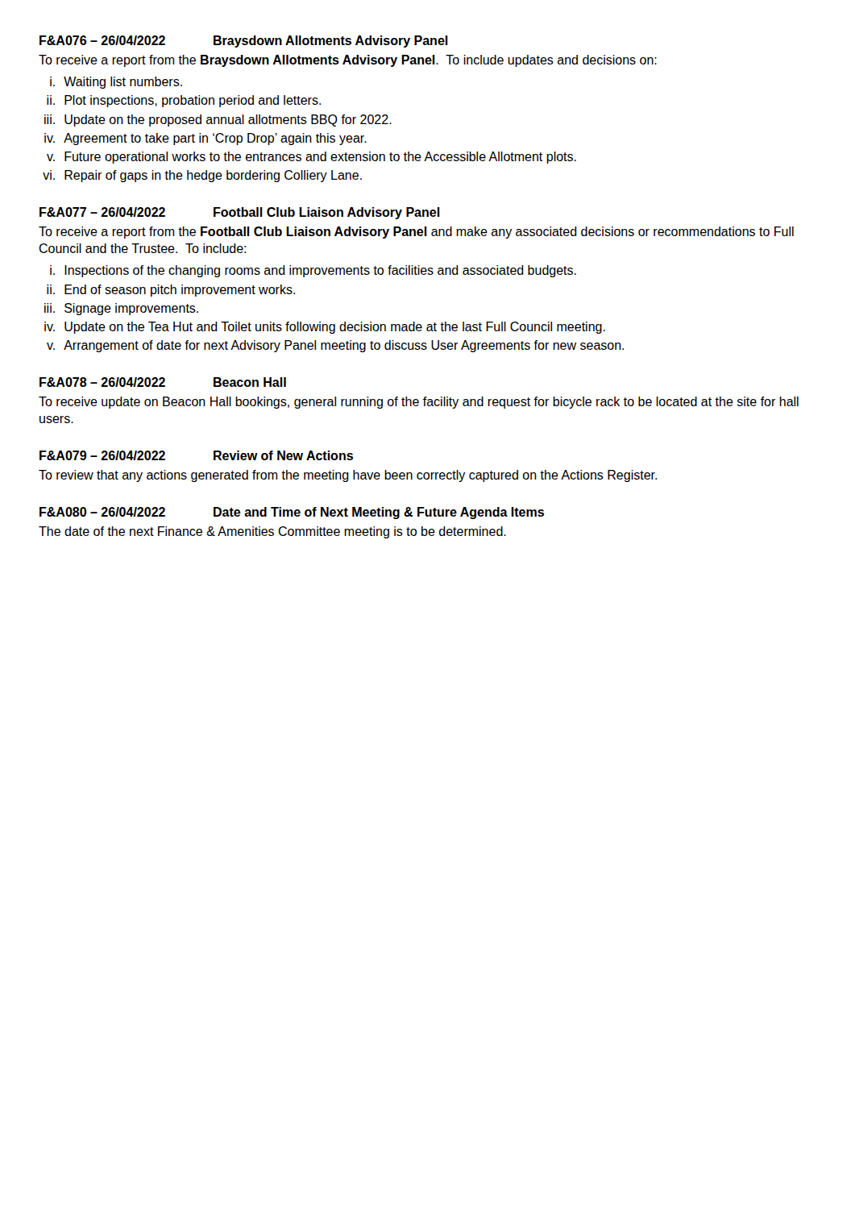F&A076 – 26/04/2022 Braysdown Allotments Advisory Panel
To receive a report from the Braysdown Allotments Advisory Panel. To include updates and decisions on:
Waiting list numbers.
Plot inspections, probation period and letters.
Update on the proposed annual allotments BBQ for 2022.
Agreement to take part in ‘Crop Drop’ again this year.
Future operational works to the entrances and extension to the Accessible Allotment plots.
Repair of gaps in the hedge bordering Colliery Lane.
F&A077 – 26/04/2022 Football Club Liaison Advisory Panel
To receive a report from the Football Club Liaison Advisory Panel and make any associated decisions or recommendations to Full Council and the Trustee. To include:
Inspections of the changing rooms and improvements to facilities and associated budgets.
End of season pitch improvement works.
Signage improvements.
Update on the Tea Hut and Toilet units following decision made at the last Full Council meeting.
Arrangement of date for next Advisory Panel meeting to discuss User Agreements for new season.
F&A078 – 26/04/2022 Beacon Hall
To receive update on Beacon Hall bookings, general running of the facility and request for bicycle rack to be located at the site for hall users.
F&A079 – 26/04/2022 Review of New Actions
To review that any actions generated from the meeting have been correctly captured on the Actions Register.
F&A080 – 26/04/2022 Date and Time of Next Meeting & Future Agenda Items
The date of the next Finance & Amenities Committee meeting is to be determined.